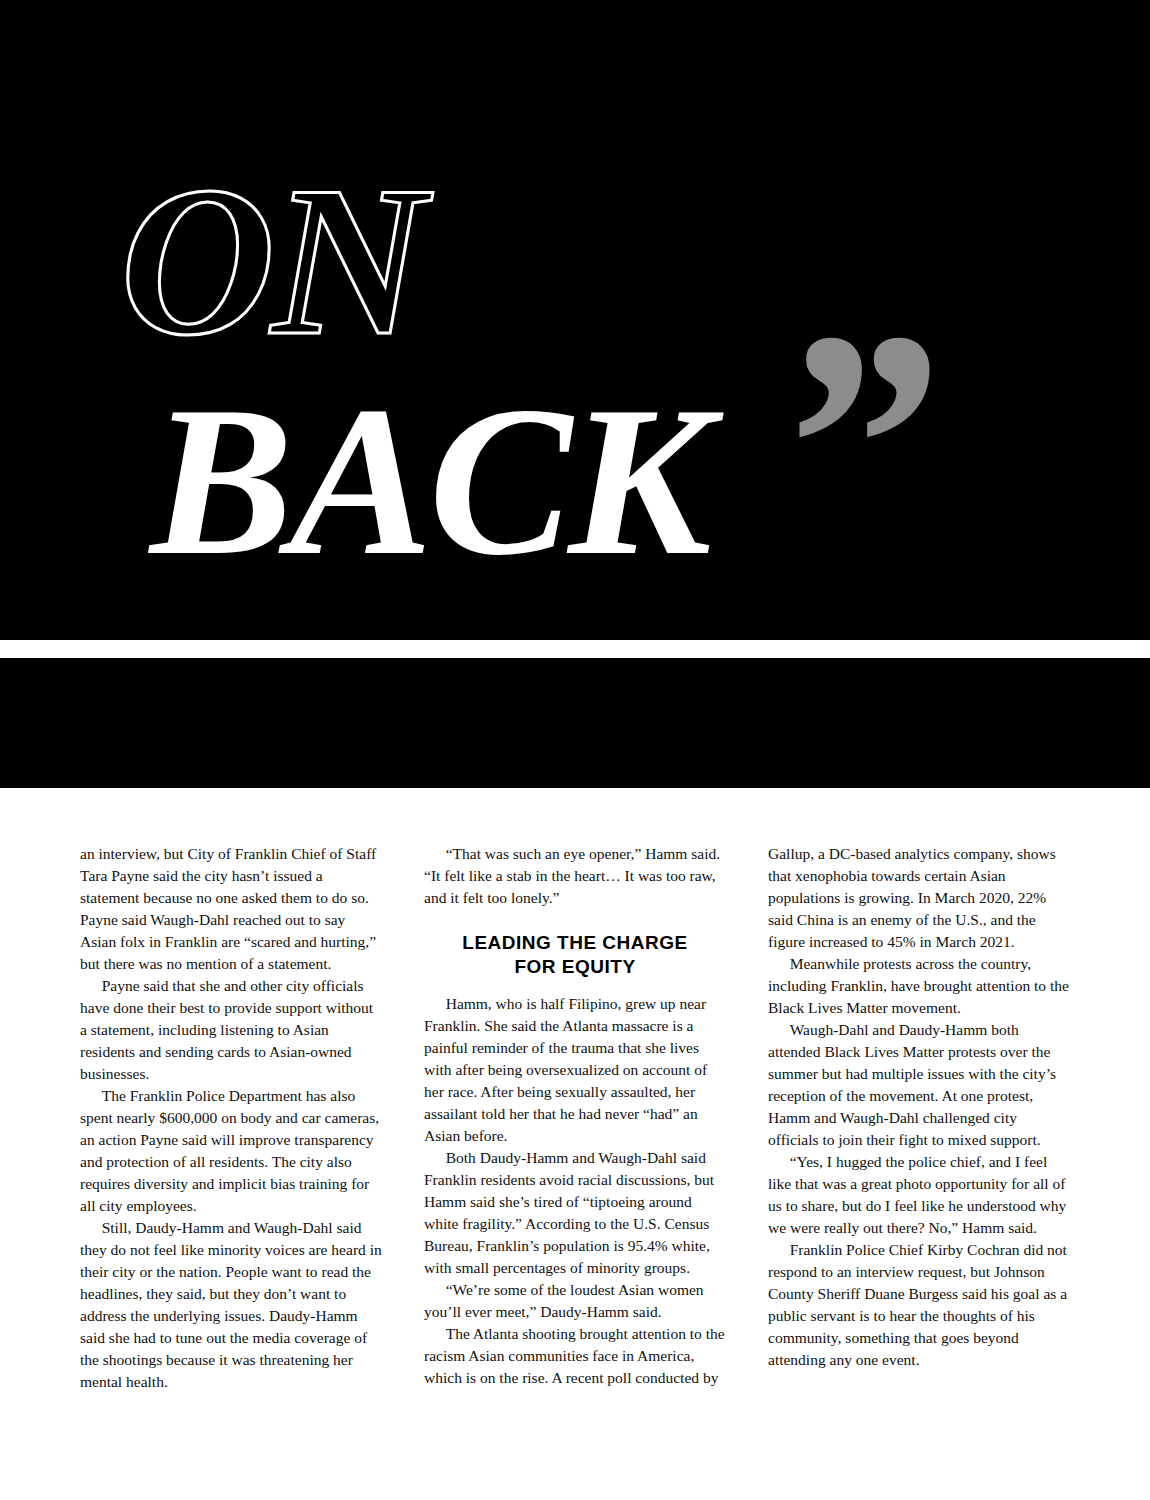ON
”
BACK
an interview, but City of Franklin Chief of Staff Tara Payne said the city hasn’t issued a statement because no one asked them to do so. Payne said Waugh-Dahl reached out to say Asian folx in Franklin are “scared and hurting,” but there was no mention of a statement.
Payne said that she and other city officials have done their best to provide support without a statement, including listening to Asian residents and sending cards to Asian-owned businesses.
The Franklin Police Department has also spent nearly $600,000 on body and car cameras, an action Payne said will improve transparency and protection of all residents. The city also requires diversity and implicit bias training for all city employees.
Still, Daudy-Hamm and Waugh-Dahl said they do not feel like minority voices are heard in their city or the nation. People want to read the headlines, they said, but they don’t want to address the underlying issues. Daudy-Hamm said she had to tune out the media coverage of the shootings because it was threatening her mental health.
“That was such an eye opener,” Hamm said. “It felt like a stab in the heart… It was too raw, and it felt too lonely.”
LEADING THE CHARGE
FOR EQUITY
Hamm, who is half Filipino, grew up near Franklin. She said the Atlanta massacre is a painful reminder of the trauma that she lives with after being oversexualized on account of her race. After being sexually assaulted, her assailant told her that he had never “had” an Asian before.
Both Daudy-Hamm and Waugh-Dahl said Franklin residents avoid racial discussions, but Hamm said she’s tired of “tiptoeing around white fragility.” According to the U.S. Census Bureau, Franklin’s population is 95.4% white, with small percentages of minority groups.
“We’re some of the loudest Asian women you’ll ever meet,” Daudy-Hamm said.
The Atlanta shooting brought attention to the racism Asian communities face in America, which is on the rise. A recent poll conducted by Gallup, a DC-based analytics company, shows that xenophobia towards certain Asian populations is growing. In March 2020, 22% said China is an enemy of the U.S., and the figure increased to 45% in March 2021.
Meanwhile protests across the country, including Franklin, have brought attention to the Black Lives Matter movement.
Waugh-Dahl and Daudy-Hamm both attended Black Lives Matter protests over the summer but had multiple issues with the city’s reception of the movement. At one protest, Hamm and Waugh-Dahl challenged city officials to join their fight to mixed support.
“Yes, I hugged the police chief, and I feel like that was a great photo opportunity for all of us to share, but do I feel like he understood why we were really out there? No,” Hamm said.
Franklin Police Chief Kirby Cochran did not respond to an interview request, but Johnson County Sheriff Duane Burgess said his goal as a public servant is to hear the thoughts of his community, something that goes beyond attending any one event.